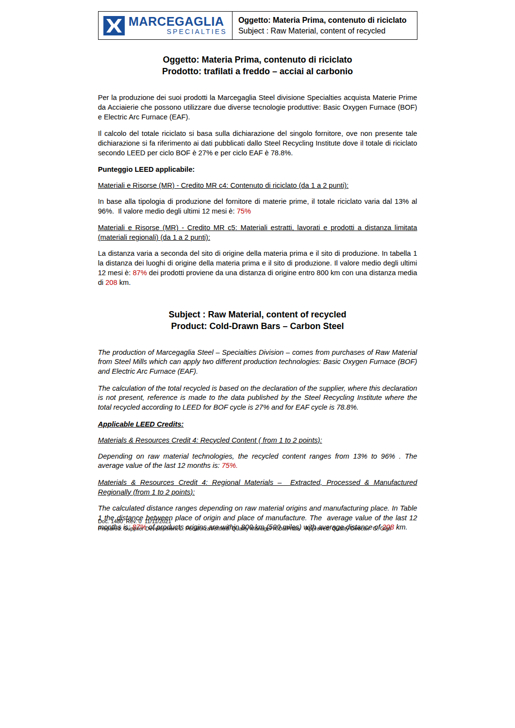MARCEGAGLIA
SPECIALTIES
Oggetto: Materia Prima, contenuto di riciclato
Subject : Raw Material, content of recycled
Oggetto: Materia Prima, contenuto di riciclato
Prodotto: trafilati a freddo – acciai al carbonio
Per la produzione dei suoi prodotti la Marcegaglia Steel divisione Specialties acquista Materie Prime da Acciaierie che possono utilizzare due diverse tecnologie produttive: Basic Oxygen Furnace (BOF) e Electric Arc Furnace (EAF).
Il calcolo del totale riciclato si basa sulla dichiarazione del singolo fornitore, ove non presente tale dichiarazione si fa riferimento ai dati pubblicati dallo Steel Recycling Institute dove il totale di riciclato secondo LEED per ciclo BOF è 27% e per ciclo EAF è 78.8%.
Punteggio LEED applicabile:
Materiali e Risorse (MR) - Credito MR c4: Contenuto di riciclato (da 1 a 2 punti):
In base alla tipologia di produzione del fornitore di materie prime, il totale riciclato varia dal 13% al 96%. Il valore medio degli ultimi 12 mesi è: 75%
Materiali e Risorse (MR) - Credito MR c5: Materiali estratti, lavorati e prodotti a distanza limitata (materiali regionali) (da 1 a 2 punti):
La distanza varia a seconda del sito di origine della materia prima e il sito di produzione. In tabella 1 la distanza dei luoghi di origine della materia prima e il sito di produzione. Il valore medio degli ultimi 12 mesi è: 87% dei prodotti proviene da una distanza di origine entro 800 km con una distanza media di 208 km.
Subject : Raw Material, content of recycled
Product: Cold-Drawn Bars – Carbon Steel
The production of Marcegaglia Steel – Specialties Division – comes from purchases of Raw Material from Steel Mills which can apply two different production technologies: Basic Oxygen Furnace (BOF) and Electric Arc Furnace (EAF).
The calculation of the total recycled is based on the declaration of the supplier, where this declaration is not present, reference is made to the data published by the Steel Recycling Institute where the total recycled according to LEED for BOF cycle is 27% and for EAF cycle is 78.8%.
Applicable LEED Credits:
Materials & Resources Credit 4: Recycled Content ( from 1 to 2 points):
Depending on raw material technologies, the recycled content ranges from 13% to 96% . The average value of the last 12 months is: 75%.
Materials & Resources Credit 4: Regional Materials – Extracted, Processed & Manufactured Regionally (from 1 to 2 points):
The calculated distance ranges depending on raw material origins and manufacturing place. In Table 1 the distance between place of origin and place of manufacture. The average value of the last 12 months is: 87% of products origins are within 800 km (500 miles) with average distance of 208 km.
Doc. 1480 Rev. 0 11/11/2021
| Prepared: Supplier Development L. Pocaforza | Verified: Quality Manager A.DalPrato | Approved: Quality Director G. Gigli |